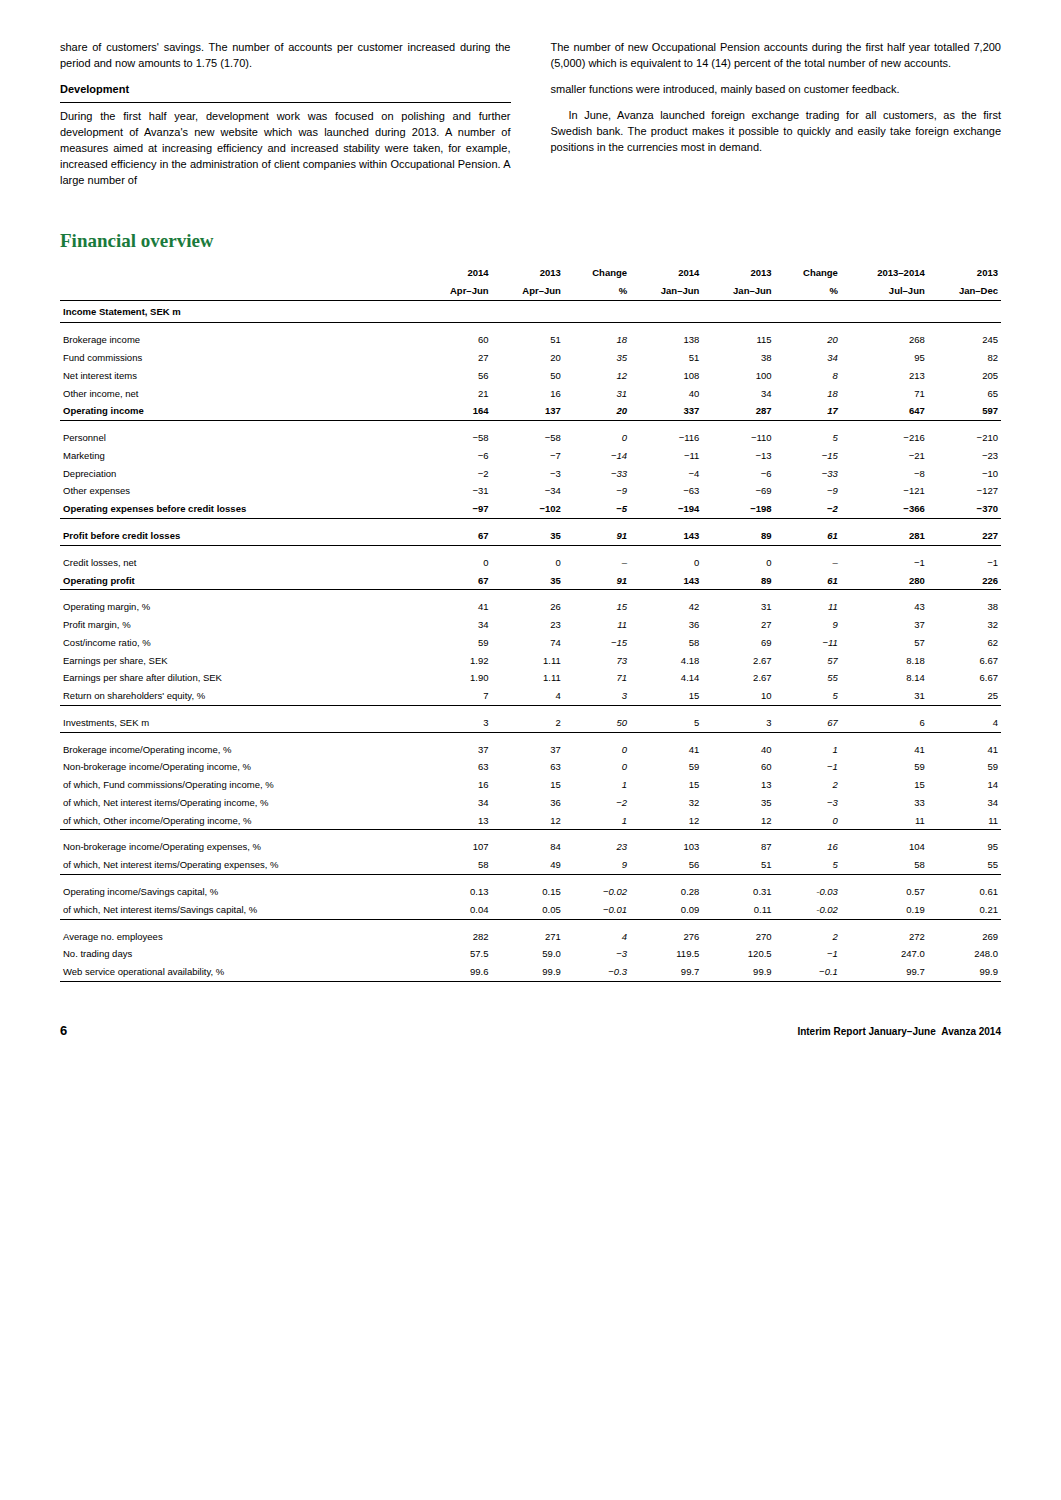share of customers' savings. The number of accounts per customer increased during the period and now amounts to 1.75 (1.70).
Development
During the first half year, development work was focused on polishing and further development of Avanza's new website which was launched during 2013. A number of measures aimed at increasing efficiency and increased stability were taken, for example, increased efficiency in the administration of client companies within Occupational Pension. A large number of
The number of new Occupational Pension accounts during the first half year totalled 7,200 (5,000) which is equivalent to 14 (14) percent of the total number of new accounts.
smaller functions were introduced, mainly based on customer feedback.
In June, Avanza launched foreign exchange trading for all customers, as the first Swedish bank. The product makes it possible to quickly and easily take foreign exchange positions in the currencies most in demand.
Financial overview
| | 2014 | 2013 | Change | 2014 | 2013 | Change | 2013–2014 | 2013 |
| --- | --- | --- | --- | --- | --- | --- | --- | --- |
| | Apr–Jun | Apr–Jun | % | Jan–Jun | Jan–Jun | % | Jul–Jun | Jan–Dec |
| Income Statement, SEK m |
| Brokerage income | 60 | 51 | 18 | 138 | 115 | 20 | 268 | 245 |
| Fund commissions | 27 | 20 | 35 | 51 | 38 | 34 | 95 | 82 |
| Net interest items | 56 | 50 | 12 | 108 | 100 | 8 | 213 | 205 |
| Other income, net | 21 | 16 | 31 | 40 | 34 | 18 | 71 | 65 |
| Operating income | 164 | 137 | 20 | 337 | 287 | 17 | 647 | 597 |
| Personnel | −58 | −58 | 0 | −116 | −110 | 5 | −216 | −210 |
| Marketing | −6 | −7 | −14 | −11 | −13 | −15 | −21 | −23 |
| Depreciation | −2 | −3 | −33 | −4 | −6 | −33 | −8 | −10 |
| Other expenses | −31 | −34 | −9 | −63 | −69 | −9 | −121 | −127 |
| Operating expenses before credit losses | −97 | −102 | −5 | −194 | −198 | −2 | −366 | −370 |
| Profit before credit losses | 67 | 35 | 91 | 143 | 89 | 61 | 281 | 227 |
| Credit losses, net | 0 | 0 | – | 0 | 0 | – | −1 | −1 |
| Operating profit | 67 | 35 | 91 | 143 | 89 | 61 | 280 | 226 |
| Operating margin, % | 41 | 26 | 15 | 42 | 31 | 11 | 43 | 38 |
| Profit margin, % | 34 | 23 | 11 | 36 | 27 | 9 | 37 | 32 |
| Cost/income ratio, % | 59 | 74 | −15 | 58 | 69 | −11 | 57 | 62 |
| Earnings per share, SEK | 1.92 | 1.11 | 73 | 4.18 | 2.67 | 57 | 8.18 | 6.67 |
| Earnings per share after dilution, SEK | 1.90 | 1.11 | 71 | 4.14 | 2.67 | 55 | 8.14 | 6.67 |
| Return on shareholders' equity, % | 7 | 4 | 3 | 15 | 10 | 5 | 31 | 25 |
| Investments, SEK m | 3 | 2 | 50 | 5 | 3 | 67 | 6 | 4 |
| Brokerage income/Operating income, % | 37 | 37 | 0 | 41 | 40 | 1 | 41 | 41 |
| Non-brokerage income/Operating income, % | 63 | 63 | 0 | 59 | 60 | −1 | 59 | 59 |
| of which, Fund commissions/Operating income, % | 16 | 15 | 1 | 15 | 13 | 2 | 15 | 14 |
| of which, Net interest items/Operating income, % | 34 | 36 | −2 | 32 | 35 | −3 | 33 | 34 |
| of which, Other income/Operating income, % | 13 | 12 | 1 | 12 | 12 | 0 | 11 | 11 |
| Non-brokerage income/Operating expenses, % | 107 | 84 | 23 | 103 | 87 | 16 | 104 | 95 |
| of which, Net interest items/Operating expenses, % | 58 | 49 | 9 | 56 | 51 | 5 | 58 | 55 |
| Operating income/Savings capital, % | 0.13 | 0.15 | −0.02 | 0.28 | 0.31 | -0.03 | 0.57 | 0.61 |
| of which, Net interest items/Savings capital, % | 0.04 | 0.05 | −0.01 | 0.09 | 0.11 | -0.02 | 0.19 | 0.21 |
| Average no. employees | 282 | 271 | 4 | 276 | 270 | 2 | 272 | 269 |
| No. trading days | 57.5 | 59.0 | −3 | 119.5 | 120.5 | −1 | 247.0 | 248.0 |
| Web service operational availability, % | 99.6 | 99.9 | −0.3 | 99.7 | 99.9 | −0.1 | 99.7 | 99.9 |
6
Interim Report January–June Avanza 2014